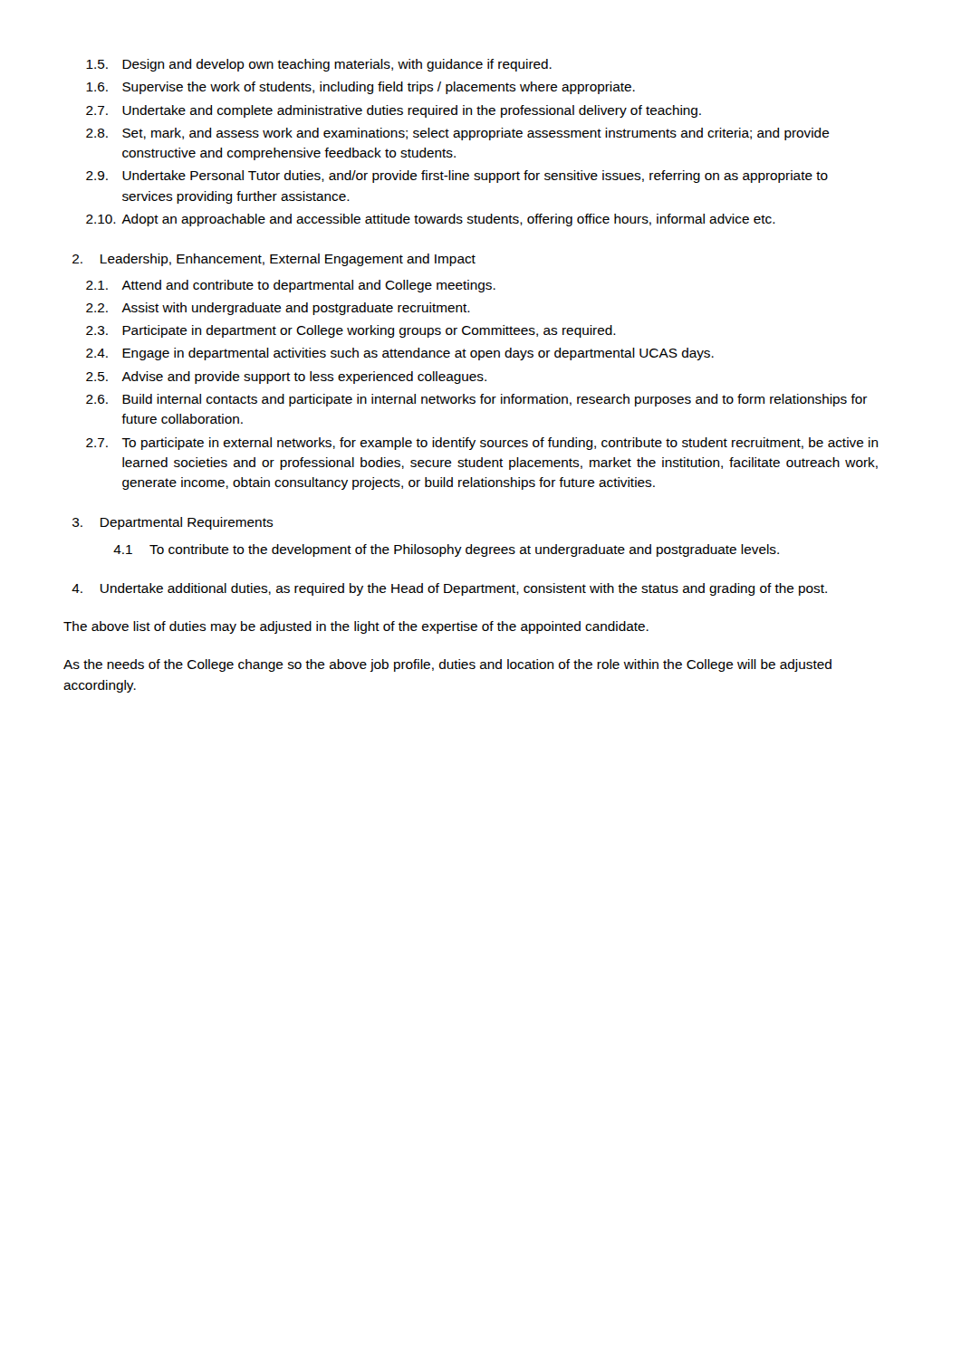1.5. Design and develop own teaching materials, with guidance if required.
1.6. Supervise the work of students, including field trips / placements where appropriate.
2.7. Undertake and complete administrative duties required in the professional delivery of teaching.
2.8. Set, mark, and assess work and examinations; select appropriate assessment instruments and criteria; and provide constructive and comprehensive feedback to students.
2.9. Undertake Personal Tutor duties, and/or provide first-line support for sensitive issues, referring on as appropriate to services providing further assistance.
2.10. Adopt an approachable and accessible attitude towards students, offering office hours, informal advice etc.
2. Leadership, Enhancement, External Engagement and Impact
2.1. Attend and contribute to departmental and College meetings.
2.2. Assist with undergraduate and postgraduate recruitment.
2.3. Participate in department or College working groups or Committees, as required.
2.4. Engage in departmental activities such as attendance at open days or departmental UCAS days.
2.5. Advise and provide support to less experienced colleagues.
2.6. Build internal contacts and participate in internal networks for information, research purposes and to form relationships for future collaboration.
2.7. To participate in external networks, for example to identify sources of funding, contribute to student recruitment, be active in learned societies and or professional bodies, secure student placements, market the institution, facilitate outreach work, generate income, obtain consultancy projects, or build relationships for future activities.
3. Departmental Requirements
4.1 To contribute to the development of the Philosophy degrees at undergraduate and postgraduate levels.
4. Undertake additional duties, as required by the Head of Department, consistent with the status and grading of the post.
The above list of duties may be adjusted in the light of the expertise of the appointed candidate.
As the needs of the College change so the above job profile, duties and location of the role within the College will be adjusted accordingly.